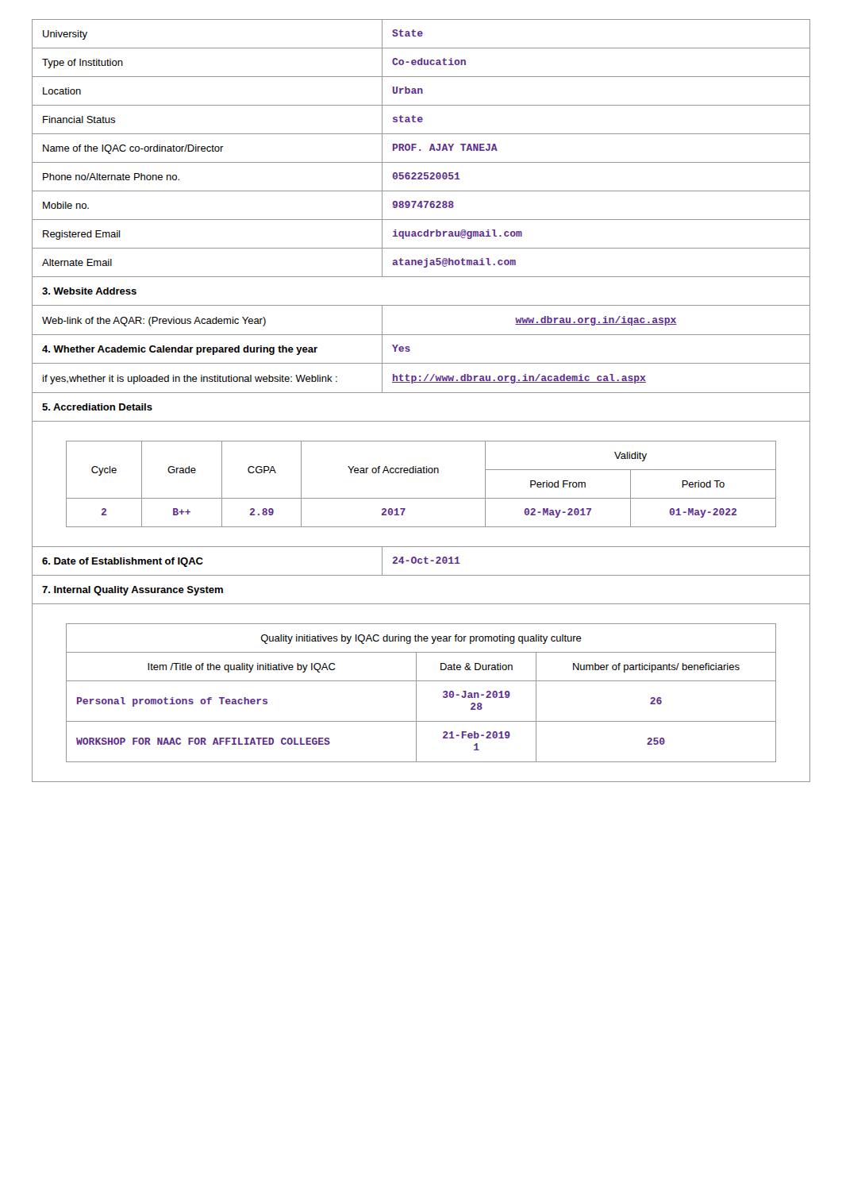| University | State |
| Type of Institution | Co-education |
| Location | Urban |
| Financial Status | state |
| Name of the IQAC co-ordinator/Director | PROF. AJAY TANEJA |
| Phone no/Alternate Phone no. | 05622520051 |
| Mobile no. | 9897476288 |
| Registered Email | iquacdrbrau@gmail.com |
| Alternate Email | ataneja5@hotmail.com |
| 3. Website Address |
| Web-link of the AQAR: (Previous Academic Year) | www.dbrau.org.in/iqac.aspx |
| 4. Whether Academic Calendar prepared during the year | Yes |
| if yes,whether it is uploaded in the institutional website: Weblink : | http://www.dbrau.org.in/academic_cal.aspx |
| 5. Accrediation Details |
| / Cycle / Grade / CGPA / Year of Accrediation / Validity / / --- / --- / --- / --- / --- / / Period From / Period To / / 2 / B++ / 2.89 / 2017 / 02-May-2017 / 01-May-2022 / |
| 6. Date of Establishment of IQAC | 24-Oct-2011 |
| 7. Internal Quality Assurance System |
| / Quality initiatives by IQAC during the year for promoting quality culture / / --- / / Item /Title of the quality initiative by IQAC / Date & Duration / Number of participants/ beneficiaries / / Personal promotions of Teachers / 30-Jan-2019 28 / 26 / / WORKSHOP FOR NAAC FOR AFFILIATED COLLEGES / 21-Feb-2019 1 / 250 / |